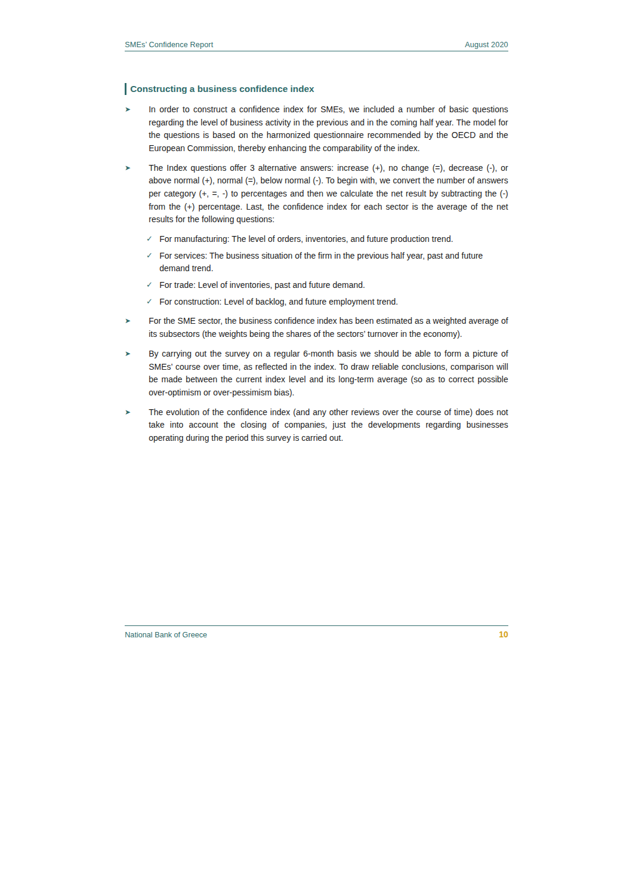SMEs’ Confidence Report August 2020
Constructing a business confidence index
➤ In order to construct a confidence index for SMEs, we included a number of basic questions regarding the level of business activity in the previous and in the coming half year. The model for the questions is based on the harmonized questionnaire recommended by the OECD and the European Commission, thereby enhancing the comparability of the index.
➤ The Index questions offer 3 alternative answers: increase (+), no change (=), decrease (-), or above normal (+), normal (=), below normal (-). To begin with, we convert the number of answers per category (+, =, -) to percentages and then we calculate the net result by subtracting the (-) from the (+) percentage. Last, the confidence index for each sector is the average of the net results for the following questions:
✓ For manufacturing: The level of orders, inventories, and future production trend.
✓ For services: The business situation of the firm in the previous half year, past and future demand trend.
✓ For trade: Level of inventories, past and future demand.
✓ For construction: Level of backlog, and future employment trend.
➤ For the SME sector, the business confidence index has been estimated as a weighted average of its subsectors (the weights being the shares of the sectors’ turnover in the economy).
➤ By carrying out the survey on a regular 6-month basis we should be able to form a picture of SMEs’ course over time, as reflected in the index. To draw reliable conclusions, comparison will be made between the current index level and its long-term average (so as to correct possible over-optimism or over-pessimism bias).
➤ The evolution of the confidence index (and any other reviews over the course of time) does not take into account the closing of companies, just the developments regarding businesses operating during the period this survey is carried out.
National Bank of Greece 10